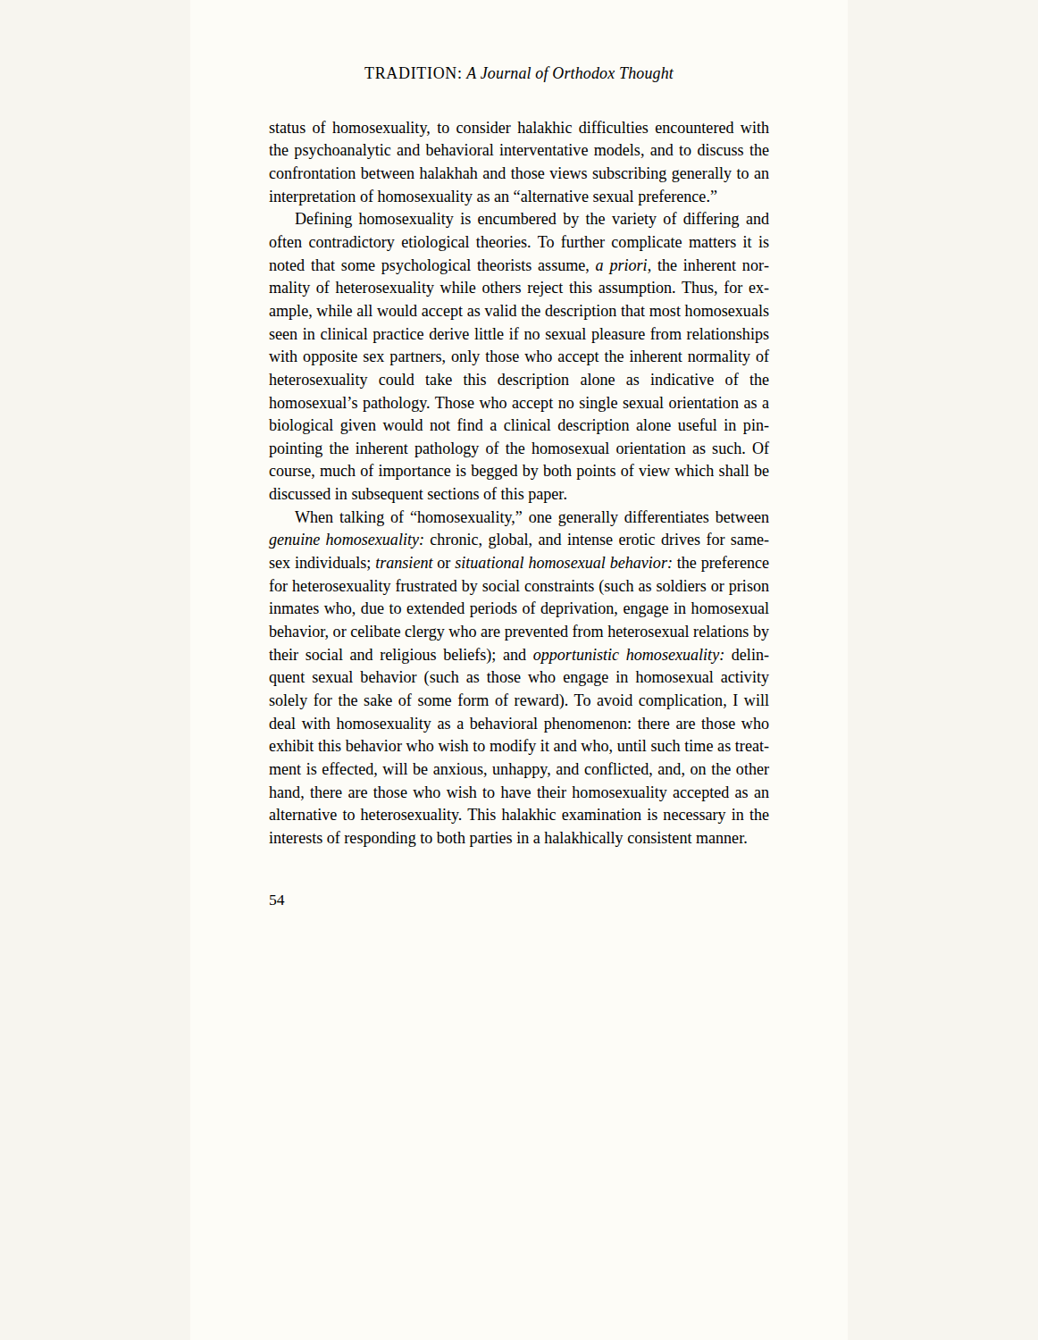TRADITION: A Journal of Orthodox Thought
status of homosexuality, to consider halakhic difficulties encountered with the psychoanalytic and behavioral interventative models, and to discuss the confrontation between halakhah and those views subscribing generally to an interpretation of homosexuality as an “alternative sexual preference.”
Defining homosexuality is encumbered by the variety of differing and often contradictory etiological theories. To further complicate matters it is noted that some psychological theorists assume, a priori, the inherent normality of heterosexuality while others reject this assumption. Thus, for example, while all would accept as valid the description that most homosexuals seen in clinical practice derive little if no sexual pleasure from relationships with opposite sex partners, only those who accept the inherent normality of heterosexuality could take this description alone as indicative of the homosexual’s pathology. Those who accept no single sexual orientation as a biological given would not find a clinical description alone useful in pinpointing the inherent pathology of the homosexual orientation as such. Of course, much of importance is begged by both points of view which shall be discussed in subsequent sections of this paper.
When talking of “homosexuality,” one generally differentiates between genuine homosexuality: chronic, global, and intense erotic drives for same-sex individuals; transient or situational homosexual behavior: the preference for heterosexuality frustrated by social constraints (such as soldiers or prison inmates who, due to extended periods of deprivation, engage in homosexual behavior, or celibate clergy who are prevented from heterosexual relations by their social and religious beliefs); and opportunistic homosexuality: delinquent sexual behavior (such as those who engage in homosexual activity solely for the sake of some form of reward). To avoid complication, I will deal with homosexuality as a behavioral phenomenon: there are those who exhibit this behavior who wish to modify it and who, until such time as treatment is effected, will be anxious, unhappy, and conflicted, and, on the other hand, there are those who wish to have their homosexuality accepted as an alternative to heterosexuality. This halakhic examination is necessary in the interests of responding to both parties in a halakhically consistent manner.
54